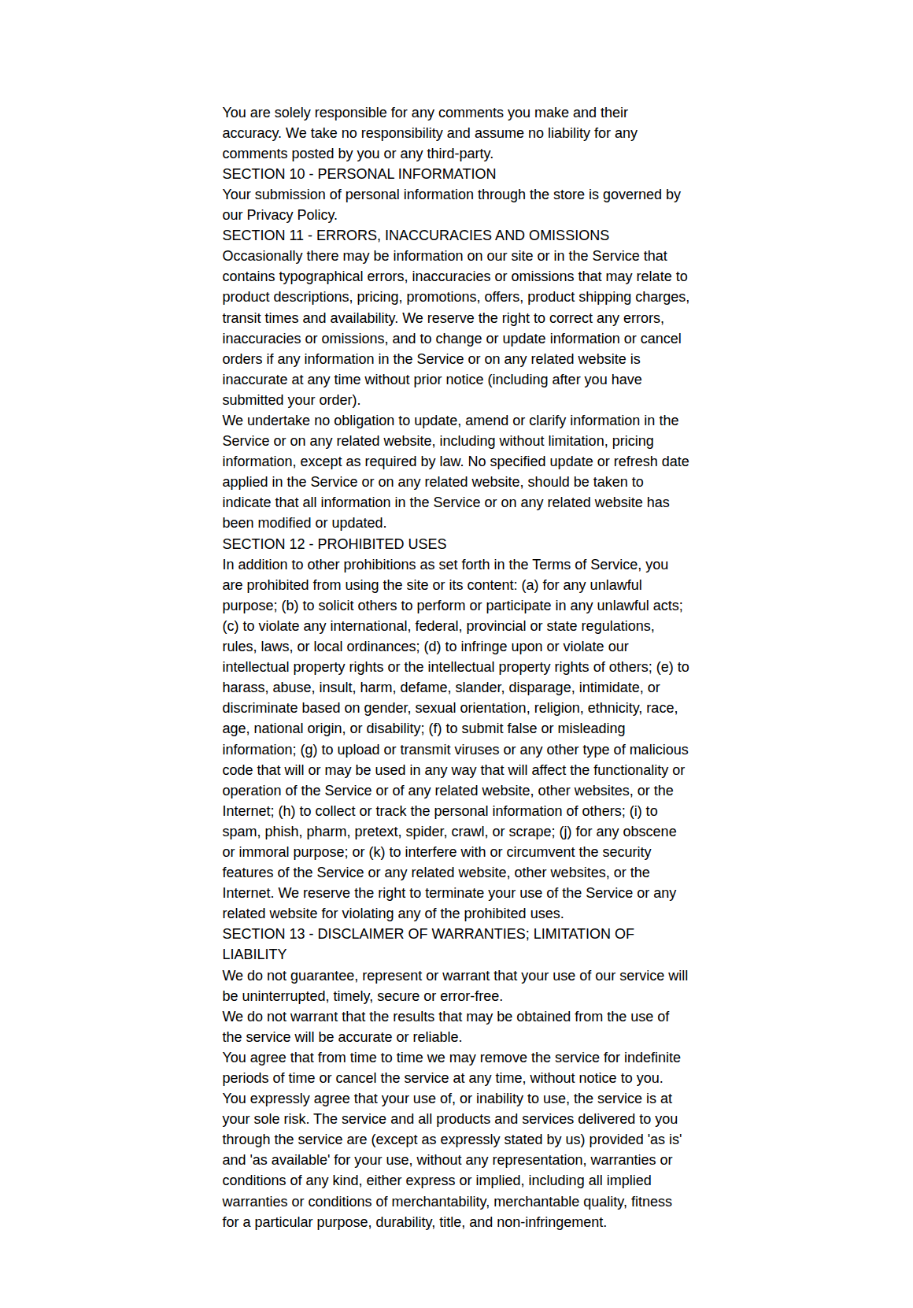You are solely responsible for any comments you make and their accuracy. We take no responsibility and assume no liability for any comments posted by you or any third-party.
SECTION 10 - PERSONAL INFORMATION
Your submission of personal information through the store is governed by our Privacy Policy.
SECTION 11 - ERRORS, INACCURACIES AND OMISSIONS
Occasionally there may be information on our site or in the Service that contains typographical errors, inaccuracies or omissions that may relate to product descriptions, pricing, promotions, offers, product shipping charges, transit times and availability. We reserve the right to correct any errors, inaccuracies or omissions, and to change or update information or cancel orders if any information in the Service or on any related website is inaccurate at any time without prior notice (including after you have submitted your order).
We undertake no obligation to update, amend or clarify information in the Service or on any related website, including without limitation, pricing information, except as required by law. No specified update or refresh date applied in the Service or on any related website, should be taken to indicate that all information in the Service or on any related website has been modified or updated.
SECTION 12 - PROHIBITED USES
In addition to other prohibitions as set forth in the Terms of Service, you are prohibited from using the site or its content: (a) for any unlawful purpose; (b) to solicit others to perform or participate in any unlawful acts; (c) to violate any international, federal, provincial or state regulations, rules, laws, or local ordinances; (d) to infringe upon or violate our intellectual property rights or the intellectual property rights of others; (e) to harass, abuse, insult, harm, defame, slander, disparage, intimidate, or discriminate based on gender, sexual orientation, religion, ethnicity, race, age, national origin, or disability; (f) to submit false or misleading information; (g) to upload or transmit viruses or any other type of malicious code that will or may be used in any way that will affect the functionality or operation of the Service or of any related website, other websites, or the Internet; (h) to collect or track the personal information of others; (i) to spam, phish, pharm, pretext, spider, crawl, or scrape; (j) for any obscene or immoral purpose; or (k) to interfere with or circumvent the security features of the Service or any related website, other websites, or the Internet. We reserve the right to terminate your use of the Service or any related website for violating any of the prohibited uses.
SECTION 13 - DISCLAIMER OF WARRANTIES; LIMITATION OF LIABILITY
We do not guarantee, represent or warrant that your use of our service will be uninterrupted, timely, secure or error-free.
We do not warrant that the results that may be obtained from the use of the service will be accurate or reliable.
You agree that from time to time we may remove the service for indefinite periods of time or cancel the service at any time, without notice to you.
You expressly agree that your use of, or inability to use, the service is at your sole risk. The service and all products and services delivered to you through the service are (except as expressly stated by us) provided 'as is' and 'as available' for your use, without any representation, warranties or conditions of any kind, either express or implied, including all implied warranties or conditions of merchantability, merchantable quality, fitness for a particular purpose, durability, title, and non-infringement.